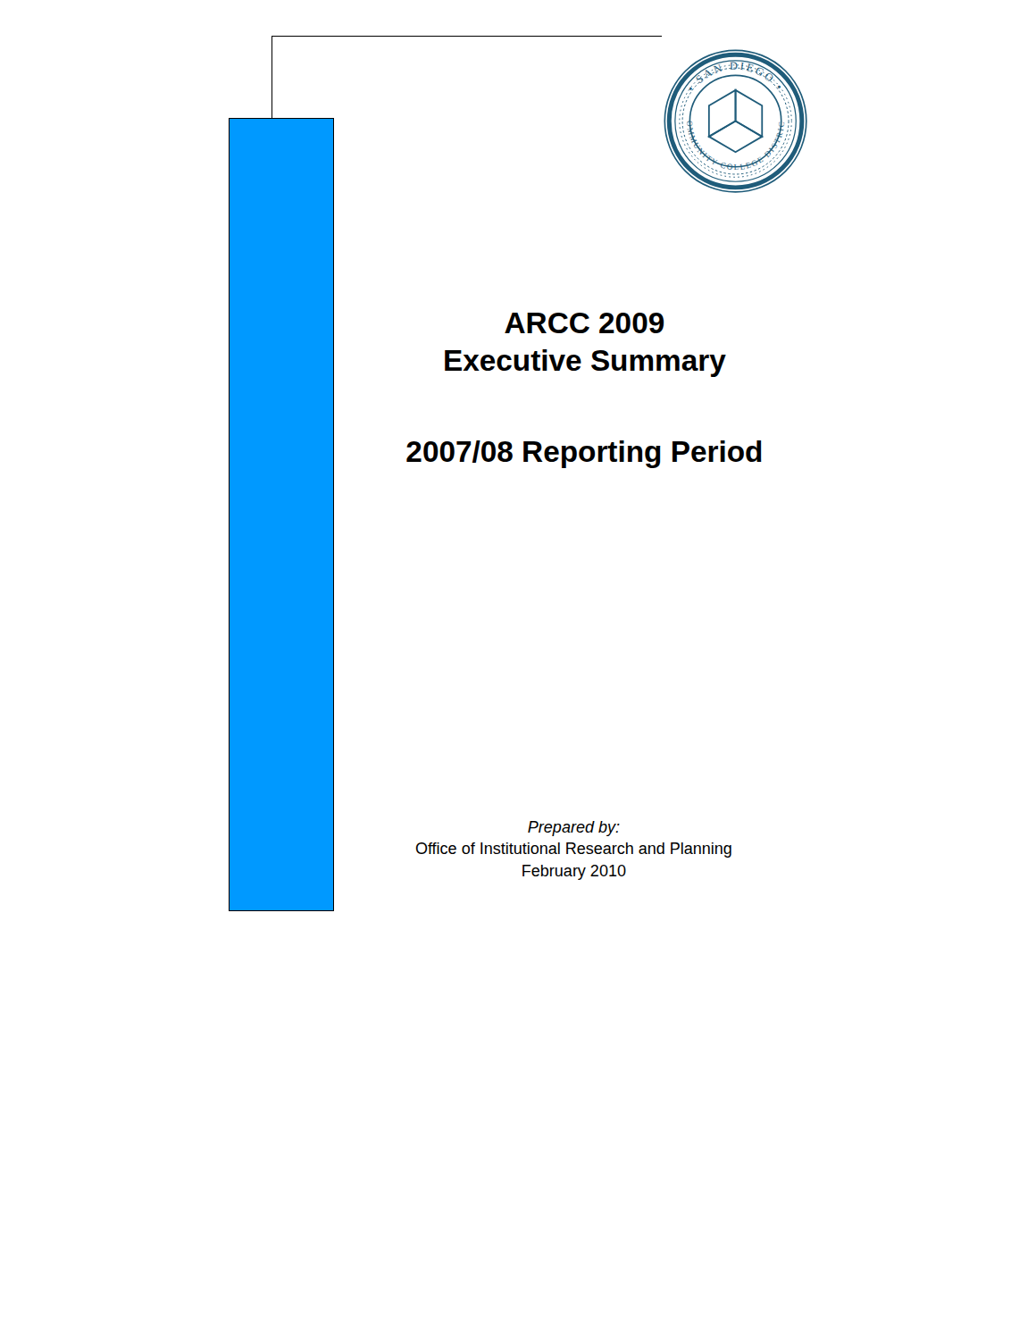• SAN DIEGO • COMMUNITY COLLEGE DISTRICT
ARCC 2009
Executive Summary
2007/08 Reporting Period
Prepared by:
Office of Institutional Research and Planning
February 2010